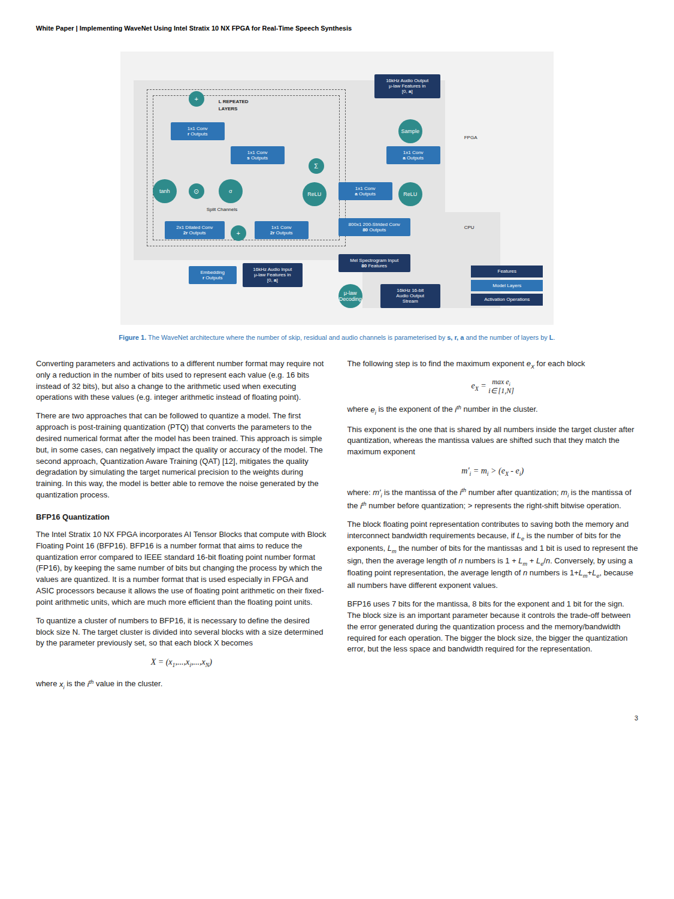White Paper | Implementing WaveNet Using Intel Stratix 10 NX FPGA for Real-Time Speech Synthesis
L REPEATED
LAYERS
FPGA
CPU
Split Channels
+
1x1 Conv
r Outputs
1x1 Conv
s Outputs
tanh
⊙
σ
Σ
ReLU
1x1 Conv
a Outputs
ReLU
1x1 Conv
a Outputs
Sample
16kHz Audio Output
μ-law Features in
[0, a]
2x1 Dilated Conv
2r Outputs
+
1x1 Conv
2r Outputs
800x1 200-Strided Conv
80 Outputs
Mel Spectrogram Input
80 Features
Embedding
r Outputs
16kHz Audio Input
μ-law Features in
[0, a]
μ-law
Decoding
16kHz 16-bit
Audio Output
Stream
Features
Model Layers
Activation Operations
Figure 1. The WaveNet architecture where the number of skip, residual and audio channels is parameterised by s, r, a and the number of layers by L.
Converting parameters and activations to a different number format may require not only a reduction in the number of bits used to represent each value (e.g. 16 bits instead of 32 bits), but also a change to the arithmetic used when executing operations with these values (e.g. integer arithmetic instead of floating point).
There are two approaches that can be followed to quantize a model. The first approach is post-training quantization (PTQ) that converts the parameters to the desired numerical format after the model has been trained. This approach is simple but, in some cases, can negatively impact the quality or accuracy of the model. The second approach, Quantization Aware Training (QAT) [12], mitigates the quality degradation by simulating the target numerical precision to the weights during training. In this way, the model is better able to remove the noise generated by the quantization process.
BFP16 Quantization
The Intel Stratix 10 NX FPGA incorporates AI Tensor Blocks that compute with Block Floating Point 16 (BFP16). BFP16 is a number format that aims to reduce the quantization error compared to IEEE standard 16-bit floating point number format (FP16), by keeping the same number of bits but changing the process by which the values are quantized. It is a number format that is used especially in FPGA and ASIC processors because it allows the use of floating point arithmetic on their fixed-point arithmetic units, which are much more efficient than the floating point units.
To quantize a cluster of numbers to BFP16, it is necessary to define the desired block size N. The target cluster is divided into several blocks with a size determined by the parameter previously set, so that each block X becomes
X = (x1,...,xi,...,xN)
where xi is the ith value in the cluster.
The following step is to find the maximum exponent eX for each block
eX = max ei
i∈ [1,N]
where ei is the exponent of the ith number in the cluster.
This exponent is the one that is shared by all numbers inside the target cluster after quantization, whereas the mantissa values are shifted such that they match the maximum exponent
m′i = mi > (eX - ei)
where: m′i is the mantissa of the ith number after quantization; mi is the mantissa of the ith number before quantization; > represents the right-shift bitwise operation.
The block floating point representation contributes to saving both the memory and interconnect bandwidth requirements because, if Le is the number of bits for the exponents, Lm the number of bits for the mantissas and 1 bit is used to represent the sign, then the average length of n numbers is 1 + Lm + Le/n. Conversely, by using a floating point representation, the average length of n numbers is 1+Lm+Le, because all numbers have different exponent values.
BFP16 uses 7 bits for the mantissa, 8 bits for the exponent and 1 bit for the sign. The block size is an important parameter because it controls the trade-off between the error generated during the quantization process and the memory/bandwidth required for each operation. The bigger the block size, the bigger the quantization error, but the less space and bandwidth required for the representation.
3